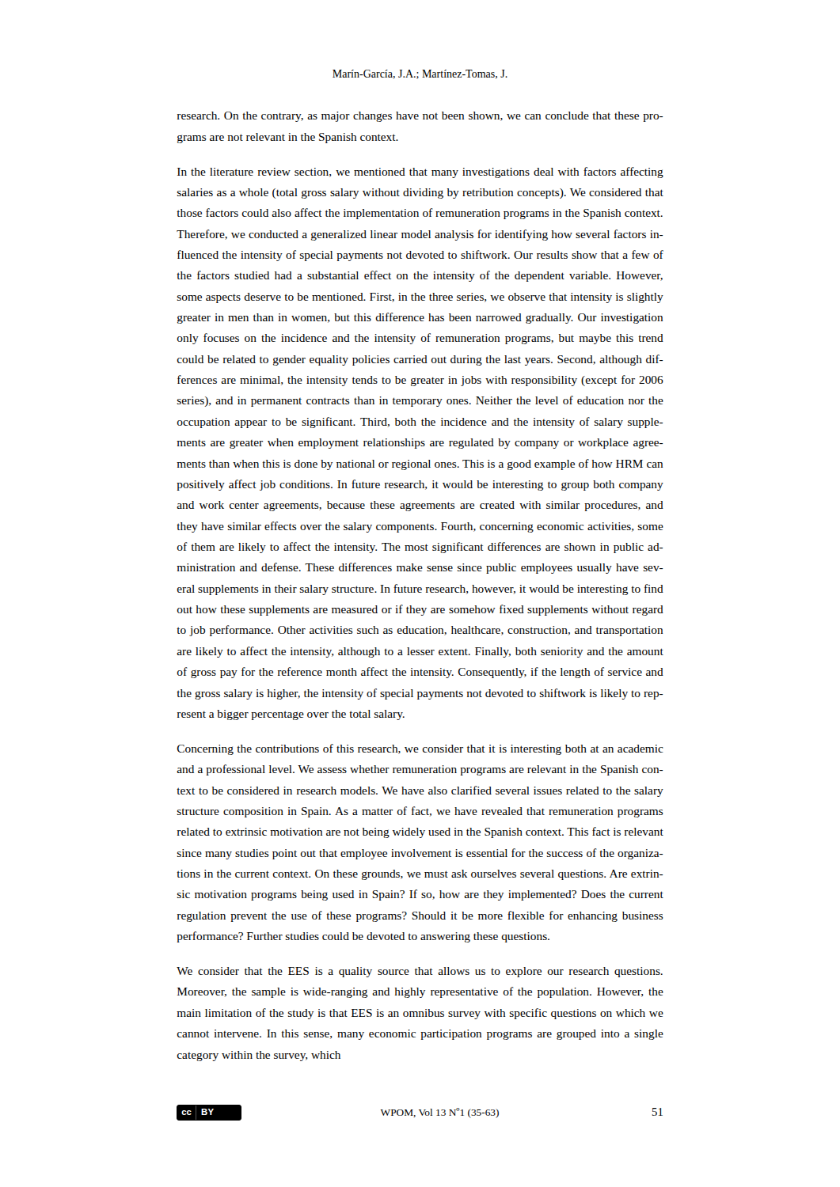Marín-García, J.A.; Martínez-Tomas, J.
research. On the contrary, as major changes have not been shown, we can conclude that these programs are not relevant in the Spanish context.
In the literature review section, we mentioned that many investigations deal with factors affecting salaries as a whole (total gross salary without dividing by retribution concepts). We considered that those factors could also affect the implementation of remuneration programs in the Spanish context. Therefore, we conducted a generalized linear model analysis for identifying how several factors influenced the intensity of special payments not devoted to shiftwork. Our results show that a few of the factors studied had a substantial effect on the intensity of the dependent variable. However, some aspects deserve to be mentioned. First, in the three series, we observe that intensity is slightly greater in men than in women, but this difference has been narrowed gradually. Our investigation only focuses on the incidence and the intensity of remuneration programs, but maybe this trend could be related to gender equality policies carried out during the last years. Second, although differences are minimal, the intensity tends to be greater in jobs with responsibility (except for 2006 series), and in permanent contracts than in temporary ones. Neither the level of education nor the occupation appear to be significant. Third, both the incidence and the intensity of salary supplements are greater when employment relationships are regulated by company or workplace agreements than when this is done by national or regional ones. This is a good example of how HRM can positively affect job conditions. In future research, it would be interesting to group both company and work center agreements, because these agreements are created with similar procedures, and they have similar effects over the salary components. Fourth, concerning economic activities, some of them are likely to affect the intensity. The most significant differences are shown in public administration and defense. These differences make sense since public employees usually have several supplements in their salary structure. In future research, however, it would be interesting to find out how these supplements are measured or if they are somehow fixed supplements without regard to job performance. Other activities such as education, healthcare, construction, and transportation are likely to affect the intensity, although to a lesser extent. Finally, both seniority and the amount of gross pay for the reference month affect the intensity. Consequently, if the length of service and the gross salary is higher, the intensity of special payments not devoted to shiftwork is likely to represent a bigger percentage over the total salary.
Concerning the contributions of this research, we consider that it is interesting both at an academic and a professional level. We assess whether remuneration programs are relevant in the Spanish context to be considered in research models. We have also clarified several issues related to the salary structure composition in Spain. As a matter of fact, we have revealed that remuneration programs related to extrinsic motivation are not being widely used in the Spanish context. This fact is relevant since many studies point out that employee involvement is essential for the success of the organizations in the current context. On these grounds, we must ask ourselves several questions. Are extrinsic motivation programs being used in Spain? If so, how are they implemented? Does the current regulation prevent the use of these programs? Should it be more flexible for enhancing business performance? Further studies could be devoted to answering these questions.
We consider that the EES is a quality source that allows us to explore our research questions. Moreover, the sample is wide-ranging and highly representative of the population. However, the main limitation of the study is that EES is an omnibus survey with specific questions on which we cannot intervene. In this sense, many economic participation programs are grouped into a single category within the survey, which
cc BY
WPOM, Vol 13 Nº1 (35-63)
51